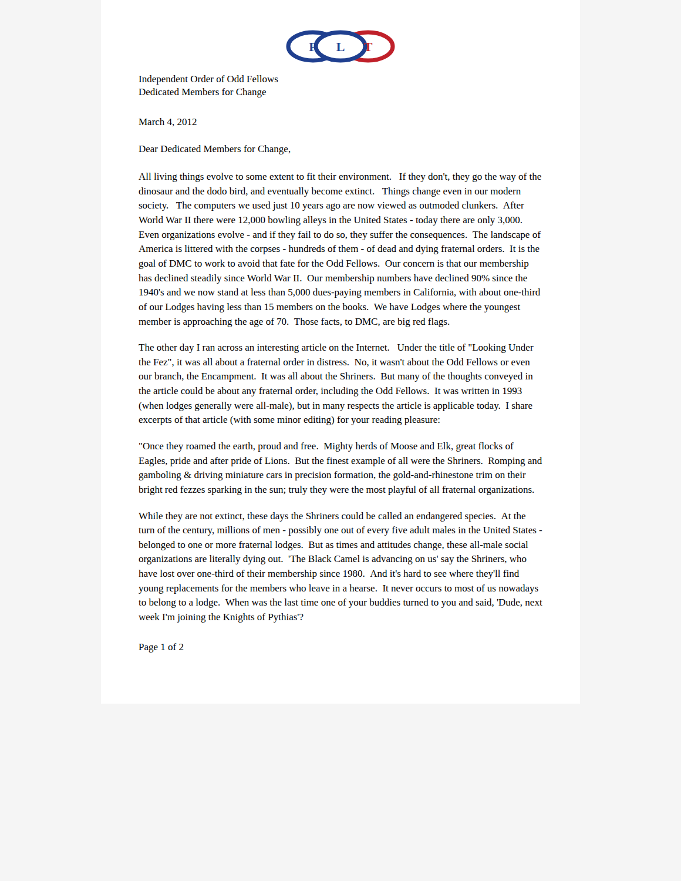Three interlocking links bearing the letters F, L and T F L T
Independent Order of Odd Fellows Dedicated Members for Change
March 4, 2012
Dear Dedicated Members for Change,
All living things evolve to some extent to fit their environment. If they don't, they go the way of the dinosaur and the dodo bird, and eventually become extinct. Things change even in our modern society. The computers we used just 10 years ago are now viewed as outmoded clunkers. After World War II there were 12,000 bowling alleys in the United States - today there are only 3,000. Even organizations evolve - and if they fail to do so, they suffer the consequences. The landscape of America is littered with the corpses - hundreds of them - of dead and dying fraternal orders. It is the goal of DMC to work to avoid that fate for the Odd Fellows. Our concern is that our membership has declined steadily since World War II. Our membership numbers have declined 90% since the 1940's and we now stand at less than 5,000 dues-paying members in California, with about one-third of our Lodges having less than 15 members on the books. We have Lodges where the youngest member is approaching the age of 70. Those facts, to DMC, are big red flags.
The other day I ran across an interesting article on the Internet. Under the title of "Looking Under the Fez", it was all about a fraternal order in distress. No, it wasn't about the Odd Fellows or even our branch, the Encampment. It was all about the Shriners. But many of the thoughts conveyed in the article could be about any fraternal order, including the Odd Fellows. It was written in 1993 (when lodges generally were all-male), but in many respects the article is applicable today. I share excerpts of that article (with some minor editing) for your reading pleasure:
"Once they roamed the earth, proud and free. Mighty herds of Moose and Elk, great flocks of Eagles, pride and after pride of Lions. But the finest example of all were the Shriners. Romping and gamboling & driving miniature cars in precision formation, the gold-and-rhinestone trim on their bright red fezzes sparking in the sun; truly they were the most playful of all fraternal organizations.
While they are not extinct, these days the Shriners could be called an endangered species. At the turn of the century, millions of men - possibly one out of every five adult males in the United States - belonged to one or more fraternal lodges. But as times and attitudes change, these all-male social organizations are literally dying out. 'The Black Camel is advancing on us' say the Shriners, who have lost over one-third of their membership since 1980. And it's hard to see where they'll find young replacements for the members who leave in a hearse. It never occurs to most of us nowadays to belong to a lodge. When was the last time one of your buddies turned to you and said, 'Dude, next week I'm joining the Knights of Pythias'?
Page 1 of 2